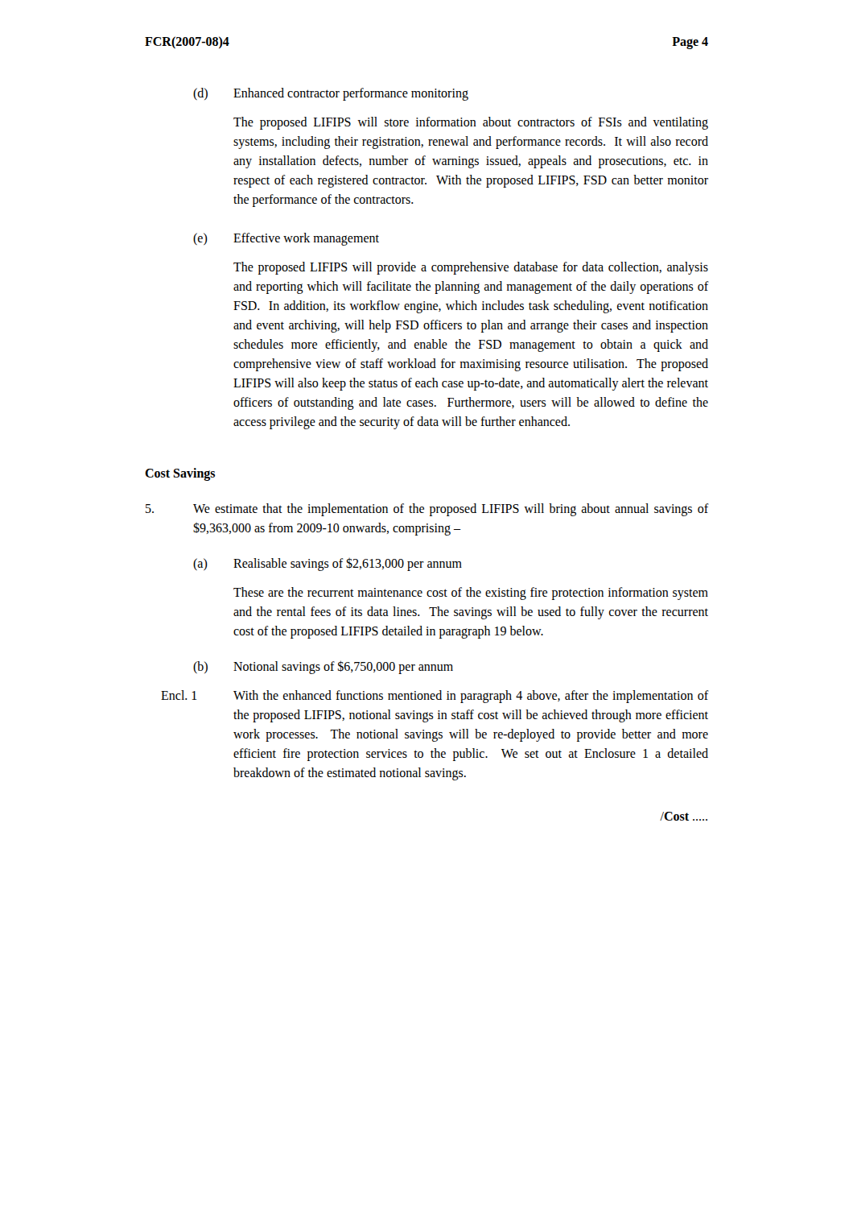FCR(2007-08)4 Page 4
(d) Enhanced contractor performance monitoring
The proposed LIFIPS will store information about contractors of FSIs and ventilating systems, including their registration, renewal and performance records. It will also record any installation defects, number of warnings issued, appeals and prosecutions, etc. in respect of each registered contractor. With the proposed LIFIPS, FSD can better monitor the performance of the contractors.
(e) Effective work management
The proposed LIFIPS will provide a comprehensive database for data collection, analysis and reporting which will facilitate the planning and management of the daily operations of FSD. In addition, its workflow engine, which includes task scheduling, event notification and event archiving, will help FSD officers to plan and arrange their cases and inspection schedules more efficiently, and enable the FSD management to obtain a quick and comprehensive view of staff workload for maximising resource utilisation. The proposed LIFIPS will also keep the status of each case up-to-date, and automatically alert the relevant officers of outstanding and late cases. Furthermore, users will be allowed to define the access privilege and the security of data will be further enhanced.
Cost Savings
5. We estimate that the implementation of the proposed LIFIPS will bring about annual savings of $9,363,000 as from 2009-10 onwards, comprising –
(a) Realisable savings of $2,613,000 per annum
These are the recurrent maintenance cost of the existing fire protection information system and the rental fees of its data lines. The savings will be used to fully cover the recurrent cost of the proposed LIFIPS detailed in paragraph 19 below.
(b) Notional savings of $6,750,000 per annum
Encl. 1 With the enhanced functions mentioned in paragraph 4 above, after the implementation of the proposed LIFIPS, notional savings in staff cost will be achieved through more efficient work processes. The notional savings will be re-deployed to provide better and more efficient fire protection services to the public. We set out at Enclosure 1 a detailed breakdown of the estimated notional savings.
/Cost .....